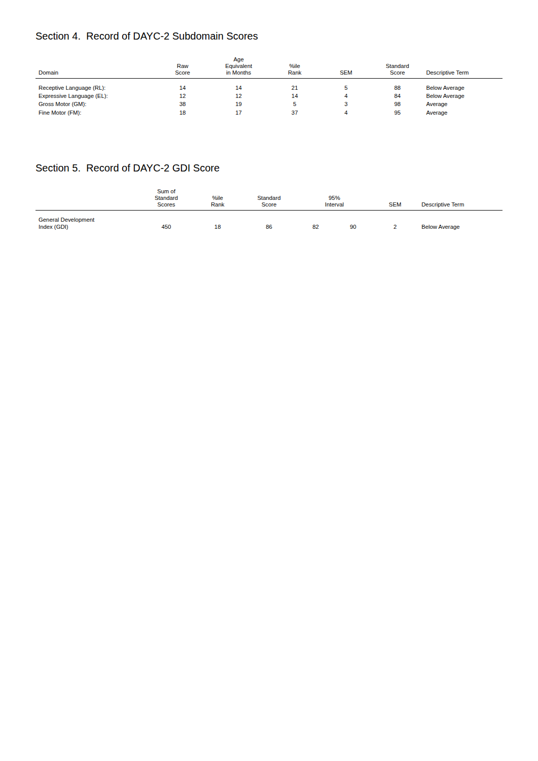Section 4. Record of DAYC-2 Subdomain Scores
| Domain | Raw Score | Age Equivalent in Months | %ile Rank | SEM | Standard Score | Descriptive Term |
| --- | --- | --- | --- | --- | --- | --- |
| Receptive Language (RL): | 14 | 14 | 21 | 5 | 88 | Below Average |
| Expressive Language (EL): | 12 | 12 | 14 | 4 | 84 | Below Average |
| Gross Motor (GM): | 38 | 19 | 5 | 3 | 98 | Average |
| Fine Motor (FM): | 18 | 17 | 37 | 4 | 95 | Average |
Section 5. Record of DAYC-2 GDI Score
| | Sum of Standard Scores | %ile Rank | Standard Score | 95% Interval | SEM | Descriptive Term |
| --- | --- | --- | --- | --- | --- | --- |
| General Development Index (GDI) | 450 | 18 | 86 | 82 | 90 | 2 | Below Average |